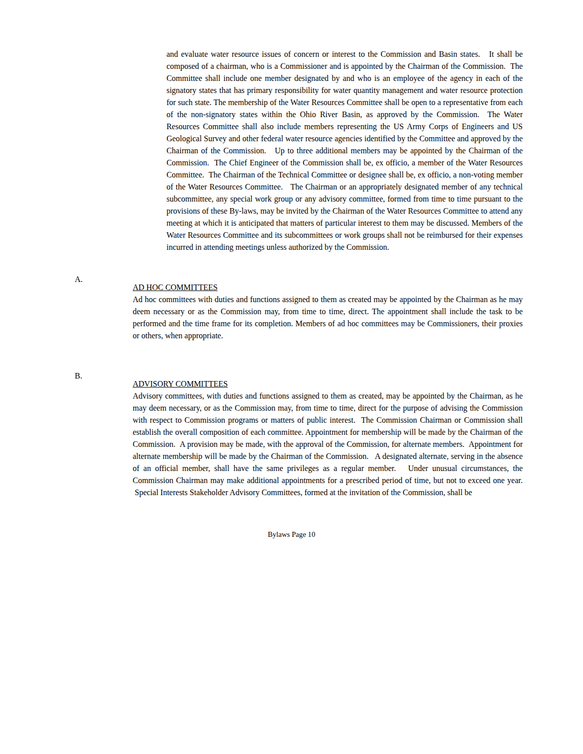and evaluate water resource issues of concern or interest to the Commission and Basin states. It shall be composed of a chairman, who is a Commissioner and is appointed by the Chairman of the Commission. The Committee shall include one member designated by and who is an employee of the agency in each of the signatory states that has primary responsibility for water quantity management and water resource protection for such state. The membership of the Water Resources Committee shall be open to a representative from each of the non-signatory states within the Ohio River Basin, as approved by the Commission. The Water Resources Committee shall also include members representing the US Army Corps of Engineers and US Geological Survey and other federal water resource agencies identified by the Committee and approved by the Chairman of the Commission. Up to three additional members may be appointed by the Chairman of the Commission. The Chief Engineer of the Commission shall be, ex officio, a member of the Water Resources Committee. The Chairman of the Technical Committee or designee shall be, ex officio, a non-voting member of the Water Resources Committee. The Chairman or an appropriately designated member of any technical subcommittee, any special work group or any advisory committee, formed from time to time pursuant to the provisions of these By-laws, may be invited by the Chairman of the Water Resources Committee to attend any meeting at which it is anticipated that matters of particular interest to them may be discussed. Members of the Water Resources Committee and its subcommittees or work groups shall not be reimbursed for their expenses incurred in attending meetings unless authorized by the Commission.
A.
AD HOC COMMITTEES
Ad hoc committees with duties and functions assigned to them as created may be appointed by the Chairman as he may deem necessary or as the Commission may, from time to time, direct. The appointment shall include the task to be performed and the time frame for its completion. Members of ad hoc committees may be Commissioners, their proxies or others, when appropriate.
B.
ADVISORY COMMITTEES
Advisory committees, with duties and functions assigned to them as created, may be appointed by the Chairman, as he may deem necessary, or as the Commission may, from time to time, direct for the purpose of advising the Commission with respect to Commission programs or matters of public interest. The Commission Chairman or Commission shall establish the overall composition of each committee. Appointment for membership will be made by the Chairman of the Commission. A provision may be made, with the approval of the Commission, for alternate members. Appointment for alternate membership will be made by the Chairman of the Commission. A designated alternate, serving in the absence of an official member, shall have the same privileges as a regular member. Under unusual circumstances, the Commission Chairman may make additional appointments for a prescribed period of time, but not to exceed one year. Special Interests Stakeholder Advisory Committees, formed at the invitation of the Commission, shall be
Bylaws Page 10